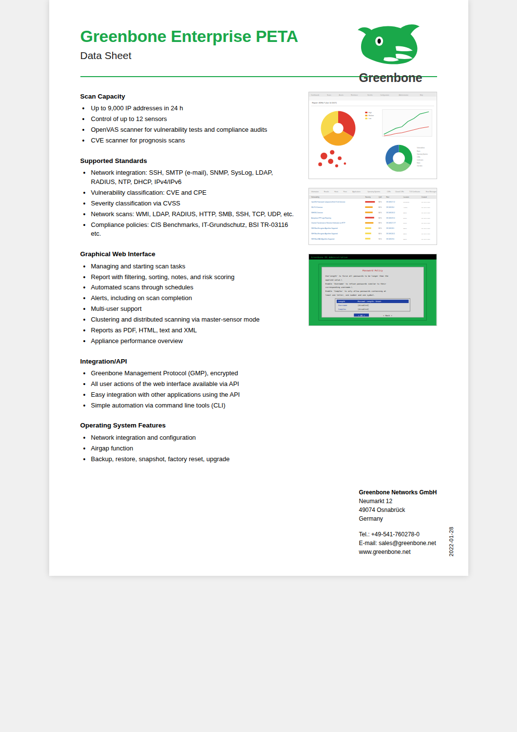Greenbone
Greenbone Enterprise PETA
Data Sheet
Scan Capacity
Up to 9,000 IP addresses in 24 h
Control of up to 12 sensors
OpenVAS scanner for vulnerability tests and compliance audits
CVE scanner for prognosis scans
Supported Standards
Network integration: SSH, SMTP (e-mail), SNMP, SysLog, LDAP, RADIUS, NTP, DHCP, IPv4/IPv6
Vulnerability classification: CVE and CPE
Severity classification via CVSS
Network scans: WMI, LDAP, RADIUS, HTTP, SMB, SSH, TCP, UDP, etc.
Compliance policies: CIS Benchmarks, IT-Grundschutz, BSI TR-03116 etc.
Graphical Web Interface
Managing and starting scan tasks
Report with filtering, sorting, notes, and risk scoring
Automated scans through schedules
Alerts, including on scan completion
Multi-user support
Clustering and distributed scanning via master-sensor mode
Reports as PDF, HTML, text and XML
Appliance performance overview
Integration/API
Greenbone Management Protocol (GMP), encrypted
All user actions of the web interface available via API
Easy integration with other applications using the API
Simple automation via command line tools (CLI)
Operating System Features
Network integration and configuration
Airgap function
Backup, restore, snapshot, factory reset, upgrade
DashboardsScans AssetsResilience SecInfoConfiguration AdministrationHelp Report: 4f2f6c7 (Jan 14 2017) High Medium Low Vulnerabilities Hosts Operating Systems CVEs Certificates Notes Overrides
InformationResults HostsPorts ApplicationsOperating Systems CVEsClosed CVEs TLS CertificatesError Messages VulnerabilitySeverity QoDHost LocationCreated OpenSSL Framework Components End Of Life Detection SSL/TLS Detection SSH/SSL Detection Anonymous FTP Login Reporting Cleartext Transmission of Sensitive Information via HTTP SSH Weak Encryption Algorithms Supported SSH Weak Encryption Algorithms Supported SSH Weak MAC Algorithms Supported 80 %80 % 80 %80 % 80 %80 % 80 %95 % 192.168.117.12192.168.118.4 192.168.118.12192.168.119.51 192.168.117.177192.168.118.5 192.168.118.11192.168.119.6 general/tcp443/tcp 22/tcp21/tcp 80/tcp22/tcp 22/tcp22/tcp Thu, Jan 14 2017Thu, Jan 14 2017 Thu, Jan 14 2017Thu, Jan 14 2017 Thu, Jan 14 2017Thu, Jan 14 2017 Thu, Jan 14 2017Thu, Jan 14 2017
Greenbone OS Administration Password Policy Use'Length' to force all passwords to be longer than the applied value.\ Enable 'Username' to refuse passwords similar to their corresponding username.\ Enable 'Complex' to only allow passwords containing at least one letter, one number and one symbol. Length Minimal Length: Unset Username [disabled] Complex [disabled] < OK > < Back >
Greenbone Networks GmbH
Neumarkt 12
49074 Osnabrück
Germany
Tel.: +49-541-760278-0
E-mail: sales@greenbone.net
www.greenbone.net
2022-01-28